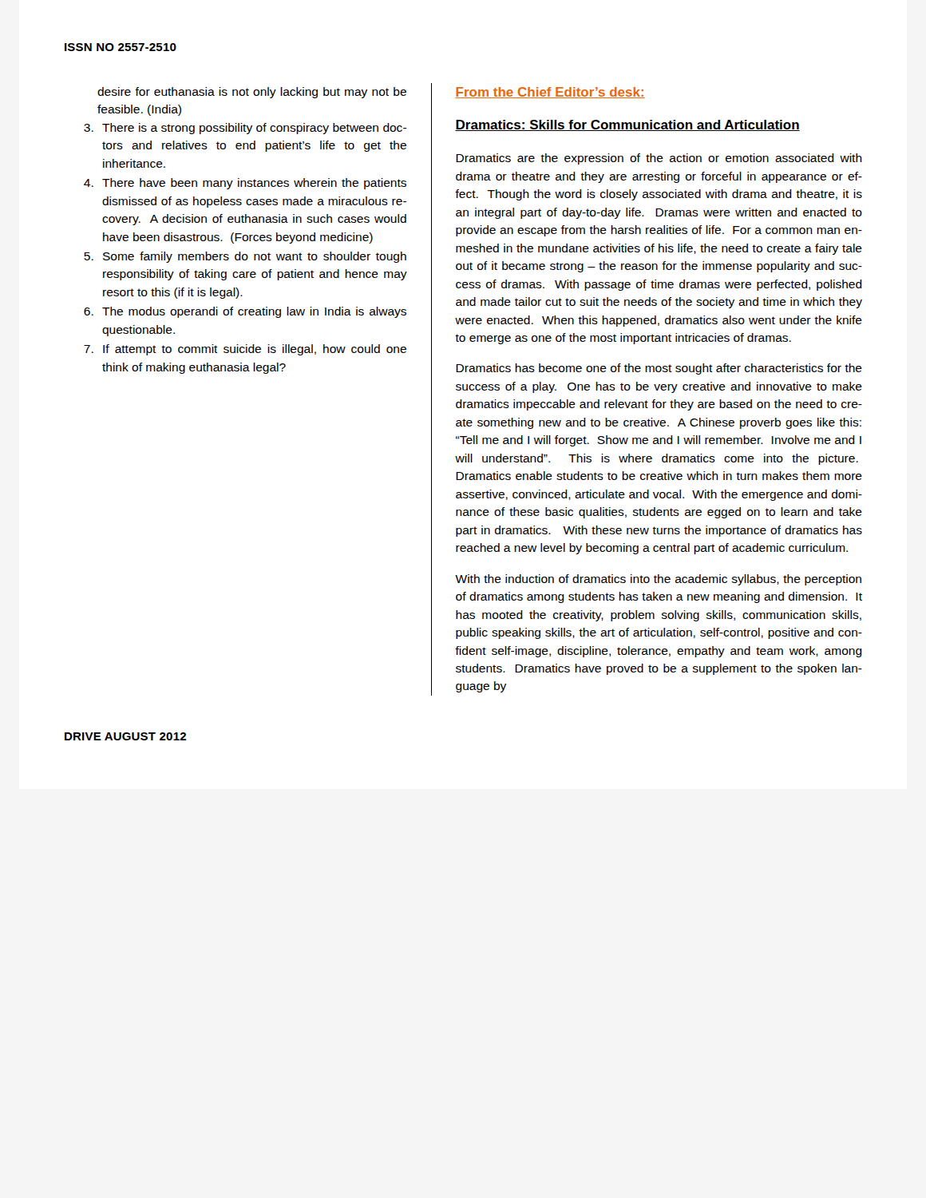ISSN NO 2557-2510
desire for euthanasia is not only lacking but may not be feasible. (India)
There is a strong possibility of conspiracy between doctors and relatives to end patient’s life to get the inheritance.
There have been many instances wherein the patients dismissed of as hopeless cases made a miraculous recovery. A decision of euthanasia in such cases would have been disastrous. (Forces beyond medicine)
Some family members do not want to shoulder tough responsibility of taking care of patient and hence may resort to this (if it is legal).
The modus operandi of creating law in India is always questionable.
If attempt to commit suicide is illegal, how could one think of making euthanasia legal?
From the Chief Editor’s desk:
Dramatics: Skills for Communication and Articulation
Dramatics are the expression of the action or emotion associated with drama or theatre and they are arresting or forceful in appearance or effect. Though the word is closely associated with drama and theatre, it is an integral part of day-to-day life. Dramas were written and enacted to provide an escape from the harsh realities of life. For a common man enmeshed in the mundane activities of his life, the need to create a fairy tale out of it became strong – the reason for the immense popularity and success of dramas. With passage of time dramas were perfected, polished and made tailor cut to suit the needs of the society and time in which they were enacted. When this happened, dramatics also went under the knife to emerge as one of the most important intricacies of dramas.
Dramatics has become one of the most sought after characteristics for the success of a play. One has to be very creative and innovative to make dramatics impeccable and relevant for they are based on the need to create something new and to be creative. A Chinese proverb goes like this: “Tell me and I will forget. Show me and I will remember. Involve me and I will understand”. This is where dramatics come into the picture. Dramatics enable students to be creative which in turn makes them more assertive, convinced, articulate and vocal. With the emergence and dominance of these basic qualities, students are egged on to learn and take part in dramatics. With these new turns the importance of dramatics has reached a new level by becoming a central part of academic curriculum.
With the induction of dramatics into the academic syllabus, the perception of dramatics among students has taken a new meaning and dimension. It has mooted the creativity, problem solving skills, communication skills, public speaking skills, the art of articulation, self-control, positive and confident self-image, discipline, tolerance, empathy and team work, among students. Dramatics have proved to be a supplement to the spoken language by
DRIVE AUGUST 2012